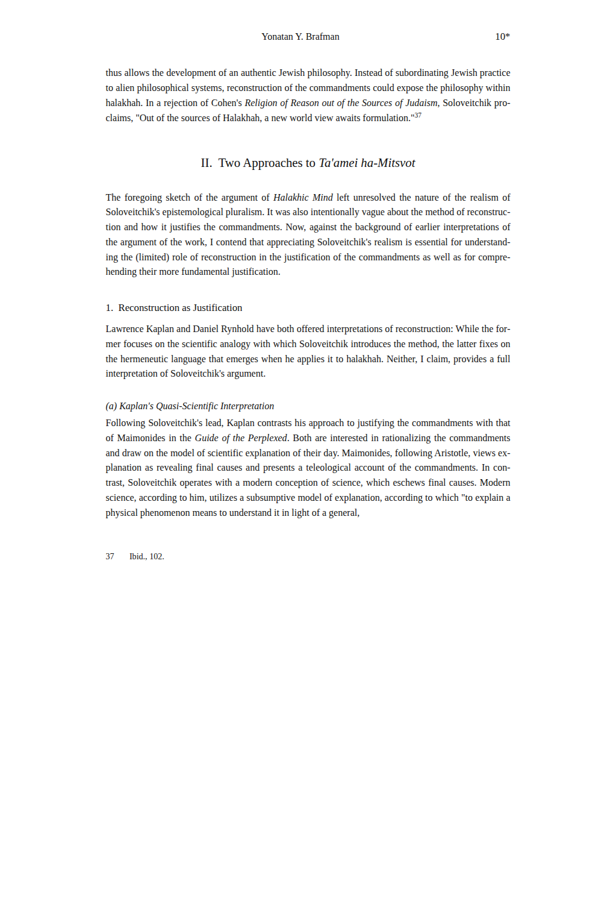Yonatan Y. Brafman 10*
thus allows the development of an authentic Jewish philosophy. Instead of subordinating Jewish practice to alien philosophical systems, reconstruction of the commandments could expose the philosophy within halakhah. In a rejection of Cohen's Religion of Reason out of the Sources of Judaism, Soloveitchik proclaims, "Out of the sources of Halakhah, a new world view awaits formulation."37
II. Two Approaches to Ta'amei ha-Mitsvot
The foregoing sketch of the argument of Halakhic Mind left unresolved the nature of the realism of Soloveitchik's epistemological pluralism. It was also intentionally vague about the method of reconstruction and how it justifies the commandments. Now, against the background of earlier interpretations of the argument of the work, I contend that appreciating Soloveitchik's realism is essential for understanding the (limited) role of reconstruction in the justification of the commandments as well as for comprehending their more fundamental justification.
1. Reconstruction as Justification
Lawrence Kaplan and Daniel Rynhold have both offered interpretations of reconstruction: While the former focuses on the scientific analogy with which Soloveitchik introduces the method, the latter fixes on the hermeneutic language that emerges when he applies it to halakhah. Neither, I claim, provides a full interpretation of Soloveitchik's argument.
(a) Kaplan's Quasi-Scientific Interpretation
Following Soloveitchik's lead, Kaplan contrasts his approach to justifying the commandments with that of Maimonides in the Guide of the Perplexed. Both are interested in rationalizing the commandments and draw on the model of scientific explanation of their day. Maimonides, following Aristotle, views explanation as revealing final causes and presents a teleological account of the commandments. In contrast, Soloveitchik operates with a modern conception of science, which eschews final causes. Modern science, according to him, utilizes a subsumptive model of explanation, according to which "to explain a physical phenomenon means to understand it in light of a general,
37 Ibid., 102.